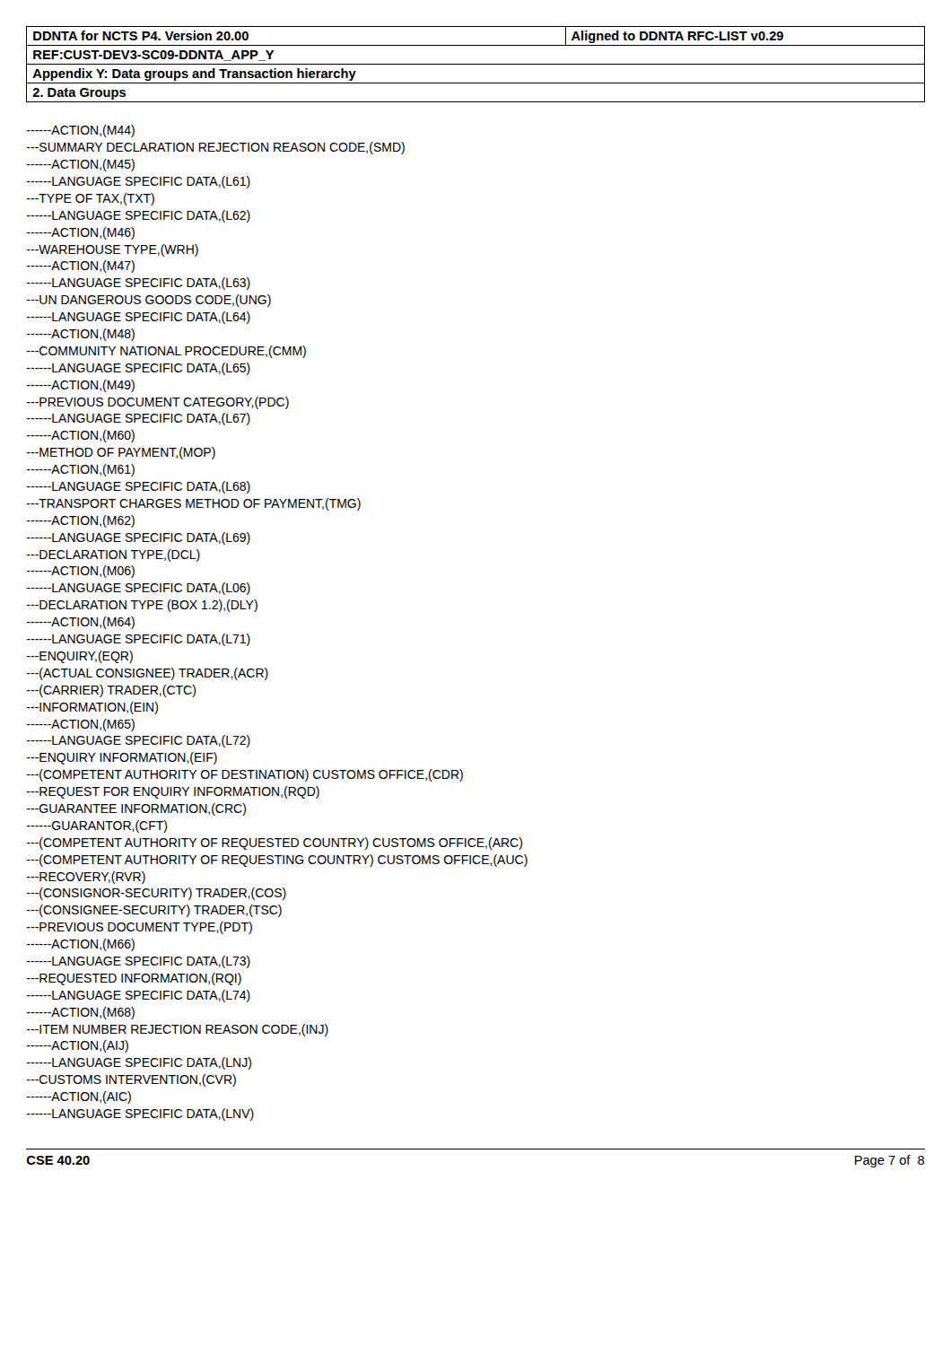| DDNTA for NCTS P4. Version 20.00 | Aligned to DDNTA RFC-LIST v0.29 |
| REF:CUST-DEV3-SC09-DDNTA_APP_Y |
| Appendix Y: Data groups and Transaction hierarchy |
| 2. Data Groups |
------ACTION,(M44) ---SUMMARY DECLARATION REJECTION REASON CODE,(SMD) ------ACTION,(M45) ------LANGUAGE SPECIFIC DATA,(L61) ---TYPE OF TAX,(TXT) ------LANGUAGE SPECIFIC DATA,(L62) ------ACTION,(M46) ---WAREHOUSE TYPE,(WRH) ------ACTION,(M47) ------LANGUAGE SPECIFIC DATA,(L63) ---UN DANGEROUS GOODS CODE,(UNG) ------LANGUAGE SPECIFIC DATA,(L64) ------ACTION,(M48) ---COMMUNITY NATIONAL PROCEDURE,(CMM) ------LANGUAGE SPECIFIC DATA,(L65) ------ACTION,(M49) ---PREVIOUS DOCUMENT CATEGORY,(PDC) ------LANGUAGE SPECIFIC DATA,(L67) ------ACTION,(M60) ---METHOD OF PAYMENT,(MOP) ------ACTION,(M61) ------LANGUAGE SPECIFIC DATA,(L68) ---TRANSPORT CHARGES METHOD OF PAYMENT,(TMG) ------ACTION,(M62) ------LANGUAGE SPECIFIC DATA,(L69) ---DECLARATION TYPE,(DCL) ------ACTION,(M06) ------LANGUAGE SPECIFIC DATA,(L06) ---DECLARATION TYPE (BOX 1.2),(DLY) ------ACTION,(M64) ------LANGUAGE SPECIFIC DATA,(L71) ---ENQUIRY,(EQR) ---(ACTUAL CONSIGNEE) TRADER,(ACR) ---(CARRIER) TRADER,(CTC) ---INFORMATION,(EIN) ------ACTION,(M65) ------LANGUAGE SPECIFIC DATA,(L72) ---ENQUIRY INFORMATION,(EIF) ---(COMPETENT AUTHORITY OF DESTINATION) CUSTOMS OFFICE,(CDR) ---REQUEST FOR ENQUIRY INFORMATION,(RQD) ---GUARANTEE INFORMATION,(CRC) ------GUARANTOR,(CFT) ---(COMPETENT AUTHORITY OF REQUESTED COUNTRY) CUSTOMS OFFICE,(ARC) ---(COMPETENT AUTHORITY OF REQUESTING COUNTRY) CUSTOMS OFFICE,(AUC) ---RECOVERY,(RVR) ---(CONSIGNOR-SECURITY) TRADER,(COS) ---(CONSIGNEE-SECURITY) TRADER,(TSC) ---PREVIOUS DOCUMENT TYPE,(PDT) ------ACTION,(M66) ------LANGUAGE SPECIFIC DATA,(L73) ---REQUESTED INFORMATION,(RQI) ------LANGUAGE SPECIFIC DATA,(L74) ------ACTION,(M68) ---ITEM NUMBER REJECTION REASON CODE,(INJ) ------ACTION,(AIJ) ------LANGUAGE SPECIFIC DATA,(LNJ) ---CUSTOMS INTERVENTION,(CVR) ------ACTION,(AIC) ------LANGUAGE SPECIFIC DATA,(LNV)
CSE 40.20 Page 7 of 8